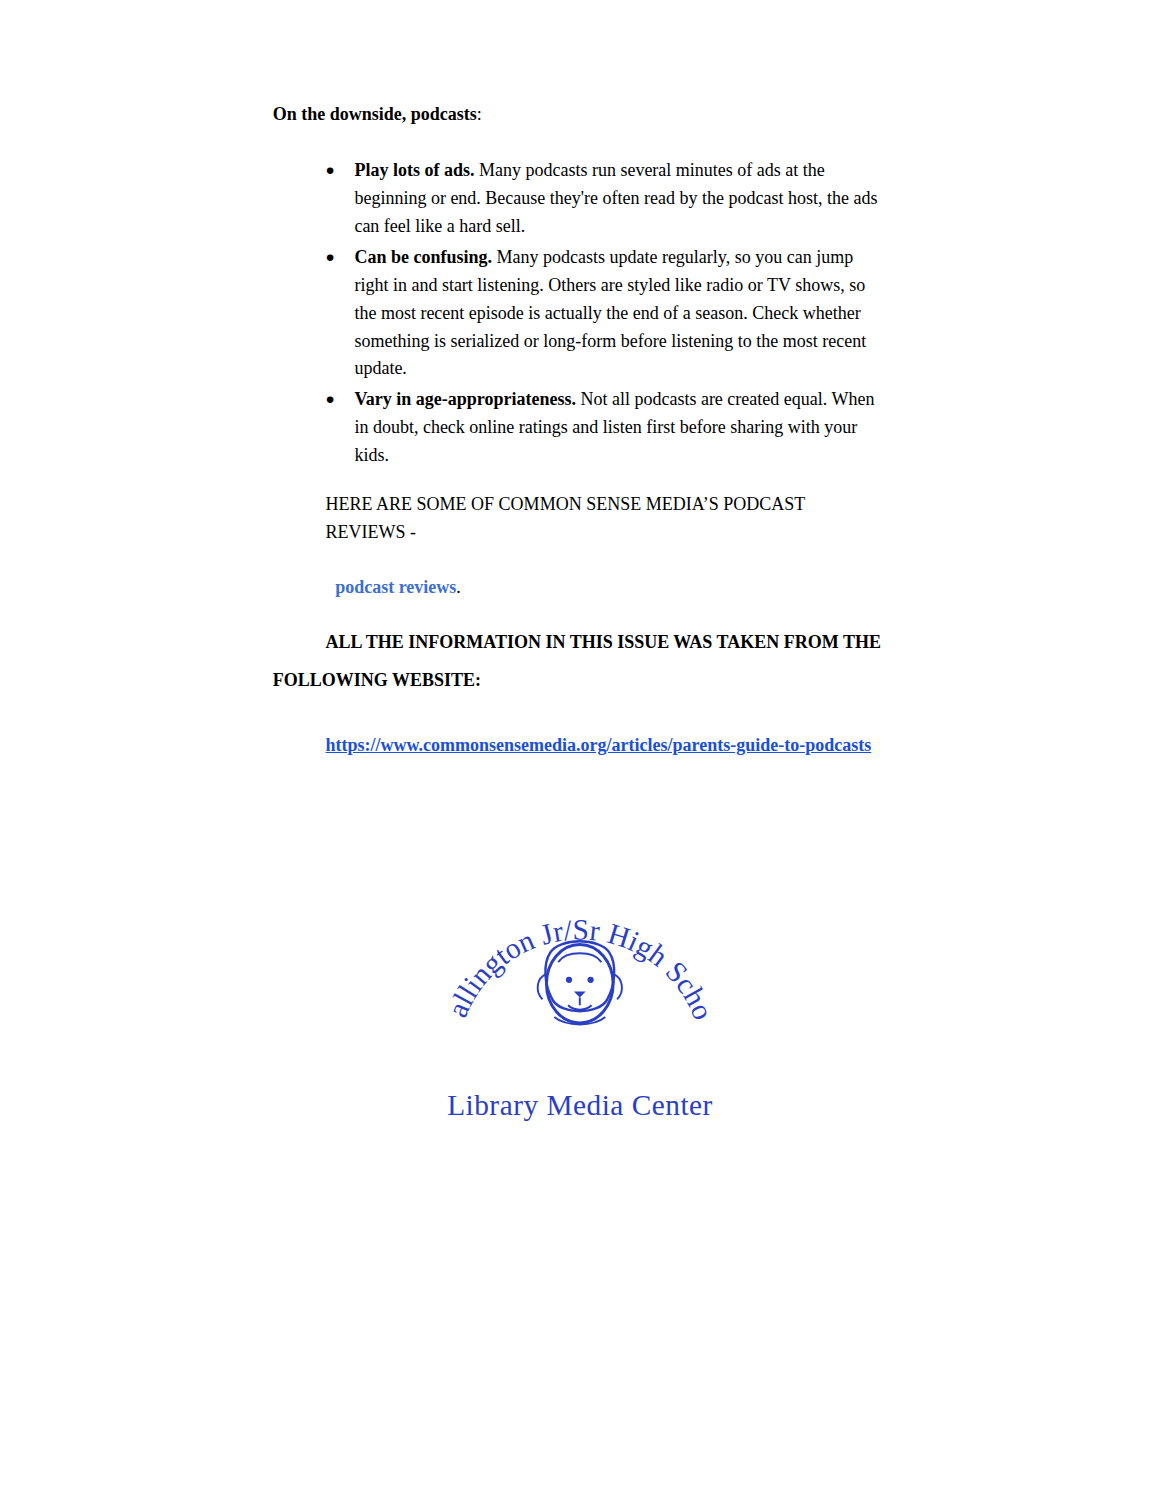On the downside, podcasts:
Play lots of ads. Many podcasts run several minutes of ads at the beginning or end. Because they're often read by the podcast host, the ads can feel like a hard sell.
Can be confusing. Many podcasts update regularly, so you can jump right in and start listening. Others are styled like radio or TV shows, so the most recent episode is actually the end of a season. Check whether something is serialized or long-form before listening to the most recent update.
Vary in age-appropriateness. Not all podcasts are created equal. When in doubt, check online ratings and listen first before sharing with your kids.
HERE ARE SOME OF COMMON SENSE MEDIA’S PODCAST REVIEWS -
podcast reviews.
ALL THE INFORMATION IN THIS ISSUE WAS TAKEN FROM THE
FOLLOWING WEBSITE:
https://www.commonsensemedia.org/articles/parents-guide-to-podcasts
Wallington Jr/Sr High School
Library Media Center